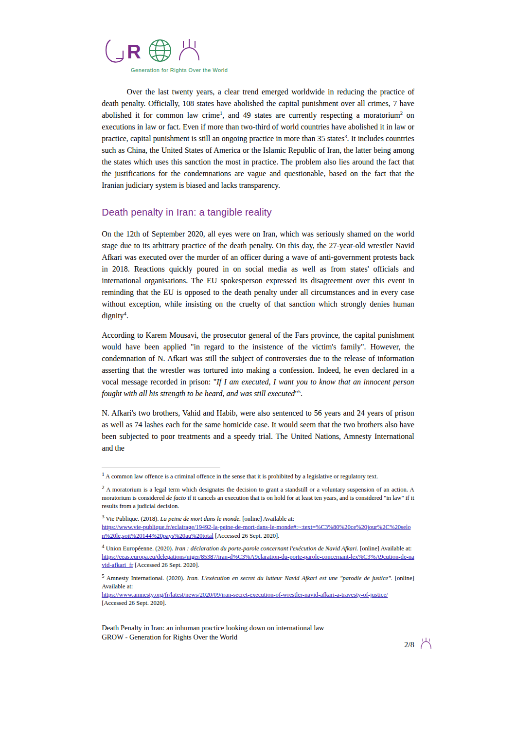R Generation for Rights Over the World
Over the last twenty years, a clear trend emerged worldwide in reducing the practice of death penalty. Officially, 108 states have abolished the capital punishment over all crimes, 7 have abolished it for common law crime1, and 49 states are currently respecting a moratorium2 on executions in law or fact. Even if more than two-third of world countries have abolished it in law or practice, capital punishment is still an ongoing practice in more than 35 states3. It includes countries such as China, the United States of America or the Islamic Republic of Iran, the latter being among the states which uses this sanction the most in practice. The problem also lies around the fact that the justifications for the condemnations are vague and questionable, based on the fact that the Iranian judiciary system is biased and lacks transparency.
Death penalty in Iran: a tangible reality
On the 12th of September 2020, all eyes were on Iran, which was seriously shamed on the world stage due to its arbitrary practice of the death penalty. On this day, the 27-year-old wrestler Navid Afkari was executed over the murder of an officer during a wave of anti-government protests back in 2018. Reactions quickly poured in on social media as well as from states' officials and international organisations. The EU spokesperson expressed its disagreement over this event in reminding that the EU is opposed to the death penalty under all circumstances and in every case without exception, while insisting on the cruelty of that sanction which strongly denies human dignity4.
According to Karem Mousavi, the prosecutor general of the Fars province, the capital punishment would have been applied "in regard to the insistence of the victim's family". However, the condemnation of N. Afkari was still the subject of controversies due to the release of information asserting that the wrestler was tortured into making a confession. Indeed, he even declared in a vocal message recorded in prison: "If I am executed, I want you to know that an innocent person fought with all his strength to be heard, and was still executed"5.
N. Afkari's two brothers, Vahid and Habib, were also sentenced to 56 years and 24 years of prison as well as 74 lashes each for the same homicide case. It would seem that the two brothers also have been subjected to poor treatments and a speedy trial. The United Nations, Amnesty International and the
1 A common law offence is a criminal offence in the sense that it is prohibited by a legislative or regulatory text.
2 A moratorium is a legal term which designates the decision to grant a standstill or a voluntary suspension of an action. A moratorium is considered de facto if it cancels an execution that is on hold for at least ten years, and is considered "in law" if it results from a judicial decision.
3 Vie Publique. (2018). La peine de mort dans le monde. [online] Available at:
https://www.vie-publique.fr/eclairage/19492-la-peine-de-mort-dans-le-monde#:~:text=%C3%80%20ce%20jour%2C%20selon%20le,soit%20144%20pays%20au%20total [Accessed 26 Sept. 2020].
4 Union Européenne. (2020). Iran : déclaration du porte-parole concernant l'exécution de Navid Afkari. [online] Available at:
https://eeas.europa.eu/delegations/niger/85387/iran-d%C3%A9claration-du-porte-parole-concernant-lex%C3%A9cution-de-navid-afkari_fr [Accessed 26 Sept. 2020].
5 Amnesty International. (2020). Iran. L'exécution en secret du lutteur Navid Afkari est une "parodie de justice". [online] Available at:
https://www.amnesty.org/fr/latest/news/2020/09/iran-secret-execution-of-wrestler-navid-afkari-a-travesty-of-justice/
[Accessed 26 Sept. 2020].
Death Penalty in Iran: an inhuman practice looking down on international law
GROW - Generation for Rights Over the World 2/8